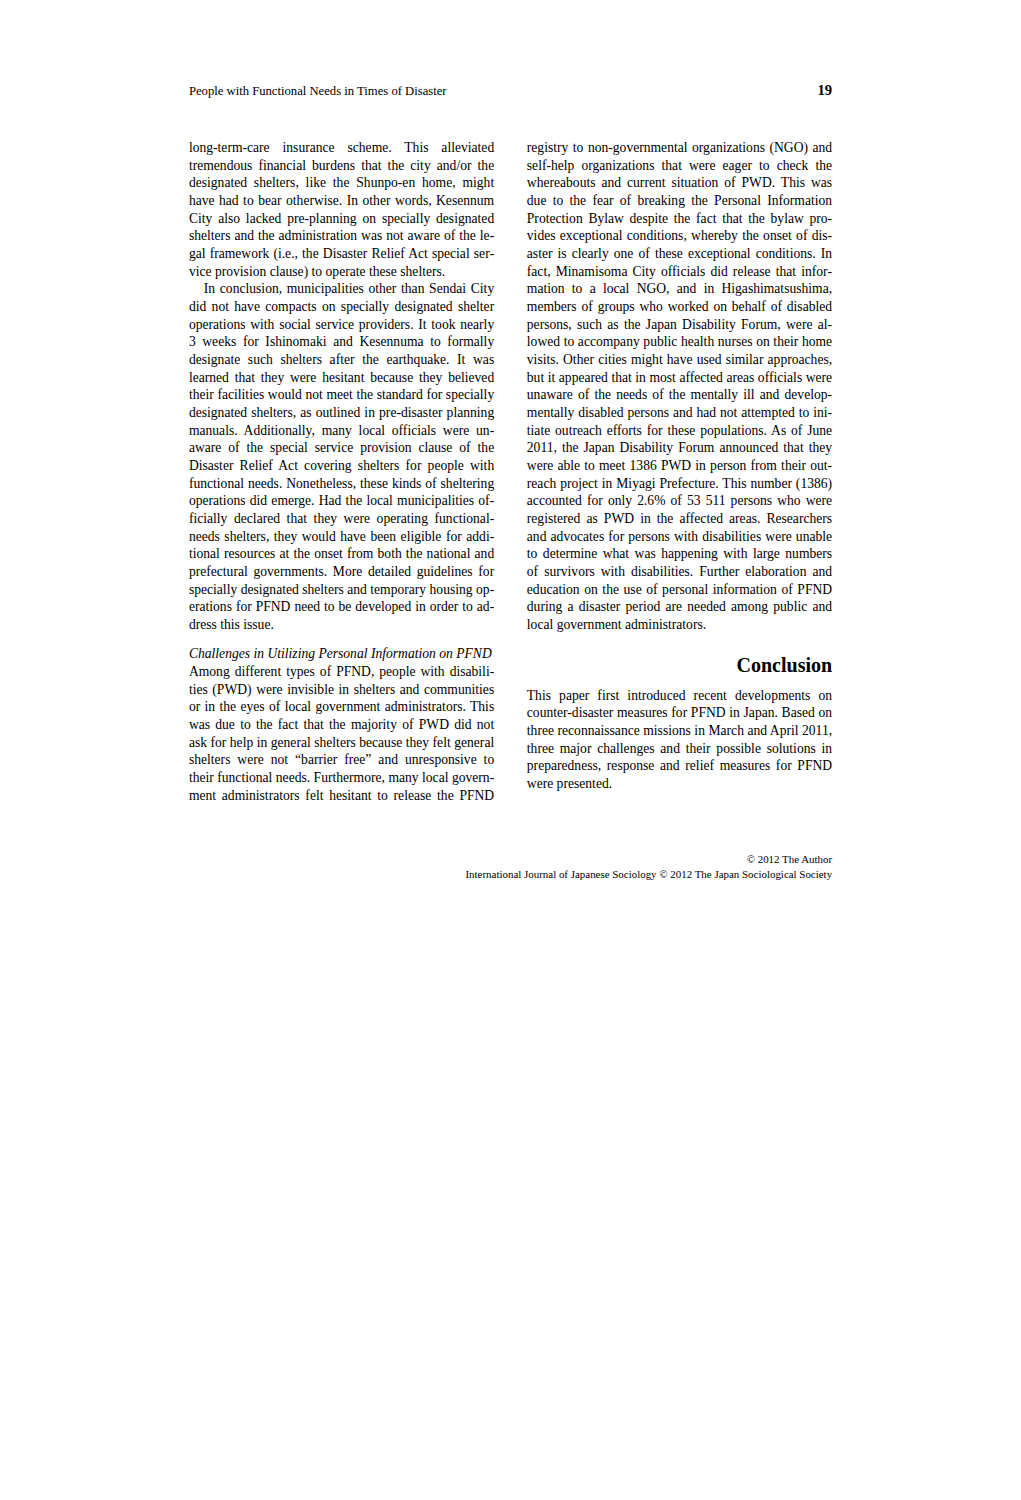People with Functional Needs in Times of Disaster 19
long-term-care insurance scheme. This alleviated tremendous financial burdens that the city and/or the designated shelters, like the Shunpo-en home, might have had to bear otherwise. In other words, Kesennum City also lacked pre-planning on specially designated shelters and the administration was not aware of the legal framework (i.e., the Disaster Relief Act special service provision clause) to operate these shelters.
In conclusion, municipalities other than Sendai City did not have compacts on specially designated shelter operations with social service providers. It took nearly 3 weeks for Ishinomaki and Kesennuma to formally designate such shelters after the earthquake. It was learned that they were hesitant because they believed their facilities would not meet the standard for specially designated shelters, as outlined in pre-disaster planning manuals. Additionally, many local officials were unaware of the special service provision clause of the Disaster Relief Act covering shelters for people with functional needs. Nonetheless, these kinds of sheltering operations did emerge. Had the local municipalities officially declared that they were operating functional-needs shelters, they would have been eligible for additional resources at the onset from both the national and prefectural governments. More detailed guidelines for specially designated shelters and temporary housing operations for PFND need to be developed in order to address this issue.
Challenges in Utilizing Personal Information on PFND
Among different types of PFND, people with disabilities (PWD) were invisible in shelters and communities or in the eyes of local government administrators. This was due to the fact that the majority of PWD did not ask for help in general shelters because they felt general shelters were not “barrier free” and unresponsive to their functional needs. Furthermore, many local government administrators felt hesitant to release the PFND registry to non-governmental organizations (NGO) and self-help organizations that were eager to check the whereabouts and current situation of PWD. This was due to the fear of breaking the Personal Information Protection Bylaw despite the fact that the bylaw provides exceptional conditions, whereby the onset of disaster is clearly one of these exceptional conditions. In fact, Minamisoma City officials did release that information to a local NGO, and in Higashimatsushima, members of groups who worked on behalf of disabled persons, such as the Japan Disability Forum, were allowed to accompany public health nurses on their home visits. Other cities might have used similar approaches, but it appeared that in most affected areas officials were unaware of the needs of the mentally ill and developmentally disabled persons and had not attempted to initiate outreach efforts for these populations. As of June 2011, the Japan Disability Forum announced that they were able to meet 1386 PWD in person from their outreach project in Miyagi Prefecture. This number (1386) accounted for only 2.6% of 53 511 persons who were registered as PWD in the affected areas. Researchers and advocates for persons with disabilities were unable to determine what was happening with large numbers of survivors with disabilities. Further elaboration and education on the use of personal information of PFND during a disaster period are needed among public and local government administrators.
Conclusion
This paper first introduced recent developments on counter-disaster measures for PFND in Japan. Based on three reconnaissance missions in March and April 2011, three major challenges and their possible solutions in preparedness, response and relief measures for PFND were presented.
© 2012 The Author International Journal of Japanese Sociology © 2012 The Japan Sociological Society